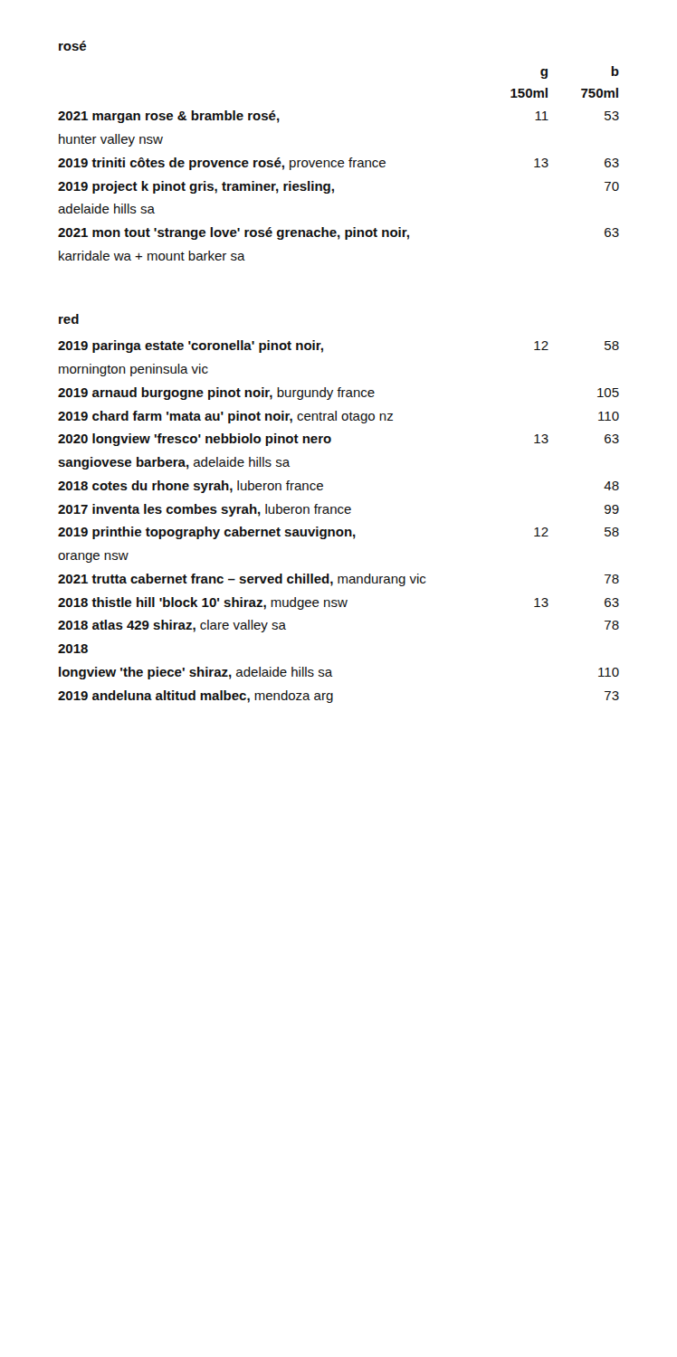rosé
| | g | b |
| --- | --- | --- |
| | 150ml | 750ml |
| 2021 margan rose & bramble rosé, | 11 | 53 |
| hunter valley nsw | | |
| 2019 triniti côtes de provence rosé, provence france | 13 | 63 |
| 2019 project k pinot gris, traminer, riesling, | | 70 |
| adelaide hills sa | | |
| 2021 mon tout 'strange love' rosé grenache, pinot noir, | | 63 |
| karridale wa + mount barker sa | | |
red
| 2019 paringa estate 'coronella' pinot noir, | 12 | 58 |
| mornington peninsula vic | | |
| 2019 arnaud burgogne pinot noir, burgundy france | | 105 |
| 2019 chard farm 'mata au' pinot noir, central otago nz | | 110 |
| 2020 longview 'fresco' nebbiolo pinot nero | 13 | 63 |
| sangiovese barbera, adelaide hills sa | | |
| 2018 cotes du rhone syrah, luberon france | | 48 |
| 2017 inventa les combes syrah, luberon france | | 99 |
| 2019 printhie topography cabernet sauvignon, | 12 | 58 |
| orange nsw | | |
| 2021 trutta cabernet franc – served chilled, mandurang vic | | 78 |
| 2018 thistle hill 'block 10' shiraz, mudgee nsw | 13 | 63 |
| 2018 atlas 429 shiraz, clare valley sa | | 78 |
| 2018 | | |
| longview 'the piece' shiraz, adelaide hills sa | | 110 |
| 2019 andeluna altitud malbec, mendoza arg | | 73 |